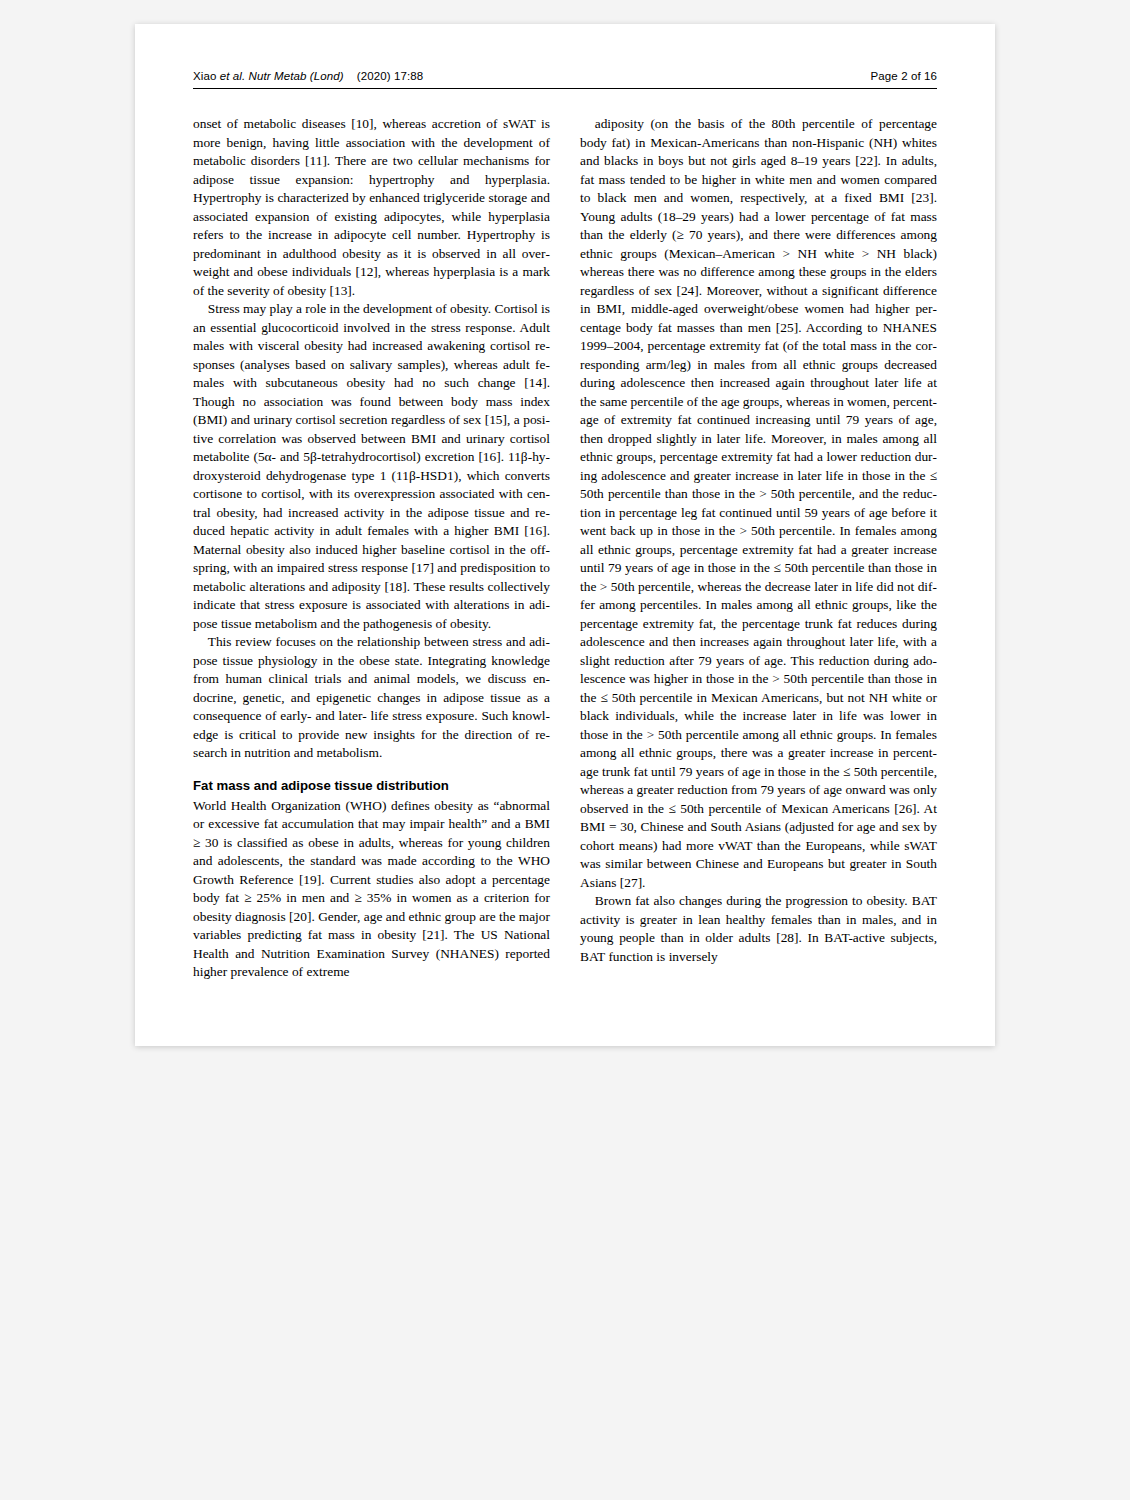Xiao et al. Nutr Metab (Lond) (2020) 17:88
Page 2 of 16
onset of metabolic diseases [10], whereas accretion of sWAT is more benign, having little association with the development of metabolic disorders [11]. There are two cellular mechanisms for adipose tissue expansion: hypertrophy and hyperplasia. Hypertrophy is characterized by enhanced triglyceride storage and associated expansion of existing adipocytes, while hyperplasia refers to the increase in adipocyte cell number. Hypertrophy is predominant in adulthood obesity as it is observed in all overweight and obese individuals [12], whereas hyperplasia is a mark of the severity of obesity [13].
Stress may play a role in the development of obesity. Cortisol is an essential glucocorticoid involved in the stress response. Adult males with visceral obesity had increased awakening cortisol responses (analyses based on salivary samples), whereas adult females with subcutaneous obesity had no such change [14]. Though no association was found between body mass index (BMI) and urinary cortisol secretion regardless of sex [15], a positive correlation was observed between BMI and urinary cortisol metabolite (5α- and 5β-tetrahydrocortisol) excretion [16]. 11β-hydroxysteroid dehydrogenase type 1 (11β-HSD1), which converts cortisone to cortisol, with its overexpression associated with central obesity, had increased activity in the adipose tissue and reduced hepatic activity in adult females with a higher BMI [16]. Maternal obesity also induced higher baseline cortisol in the offspring, with an impaired stress response [17] and predisposition to metabolic alterations and adiposity [18]. These results collectively indicate that stress exposure is associated with alterations in adipose tissue metabolism and the pathogenesis of obesity.
This review focuses on the relationship between stress and adipose tissue physiology in the obese state. Integrating knowledge from human clinical trials and animal models, we discuss endocrine, genetic, and epigenetic changes in adipose tissue as a consequence of early- and later- life stress exposure. Such knowledge is critical to provide new insights for the direction of research in nutrition and metabolism.
Fat mass and adipose tissue distribution
World Health Organization (WHO) defines obesity as “abnormal or excessive fat accumulation that may impair health” and a BMI ≥ 30 is classified as obese in adults, whereas for young children and adolescents, the standard was made according to the WHO Growth Reference [19]. Current studies also adopt a percentage body fat ≥ 25% in men and ≥ 35% in women as a criterion for obesity diagnosis [20]. Gender, age and ethnic group are the major variables predicting fat mass in obesity [21]. The US National Health and Nutrition Examination Survey (NHANES) reported higher prevalence of extreme
adiposity (on the basis of the 80th percentile of percentage body fat) in Mexican-Americans than non-Hispanic (NH) whites and blacks in boys but not girls aged 8–19 years [22]. In adults, fat mass tended to be higher in white men and women compared to black men and women, respectively, at a fixed BMI [23]. Young adults (18–29 years) had a lower percentage of fat mass than the elderly (≥ 70 years), and there were differences among ethnic groups (Mexican–American > NH white > NH black) whereas there was no difference among these groups in the elders regardless of sex [24]. Moreover, without a significant difference in BMI, middle-aged overweight/obese women had higher percentage body fat masses than men [25]. According to NHANES 1999–2004, percentage extremity fat (of the total mass in the corresponding arm/leg) in males from all ethnic groups decreased during adolescence then increased again throughout later life at the same percentile of the age groups, whereas in women, percentage of extremity fat continued increasing until 79 years of age, then dropped slightly in later life. Moreover, in males among all ethnic groups, percentage extremity fat had a lower reduction during adolescence and greater increase in later life in those in the ≤ 50th percentile than those in the > 50th percentile, and the reduction in percentage leg fat continued until 59 years of age before it went back up in those in the > 50th percentile. In females among all ethnic groups, percentage extremity fat had a greater increase until 79 years of age in those in the ≤ 50th percentile than those in the > 50th percentile, whereas the decrease later in life did not differ among percentiles. In males among all ethnic groups, like the percentage extremity fat, the percentage trunk fat reduces during adolescence and then increases again throughout later life, with a slight reduction after 79 years of age. This reduction during adolescence was higher in those in the > 50th percentile than those in the ≤ 50th percentile in Mexican Americans, but not NH white or black individuals, while the increase later in life was lower in those in the > 50th percentile among all ethnic groups. In females among all ethnic groups, there was a greater increase in percentage trunk fat until 79 years of age in those in the ≤ 50th percentile, whereas a greater reduction from 79 years of age onward was only observed in the ≤ 50th percentile of Mexican Americans [26]. At BMI = 30, Chinese and South Asians (adjusted for age and sex by cohort means) had more vWAT than the Europeans, while sWAT was similar between Chinese and Europeans but greater in South Asians [27].
Brown fat also changes during the progression to obesity. BAT activity is greater in lean healthy females than in males, and in young people than in older adults [28]. In BAT-active subjects, BAT function is inversely